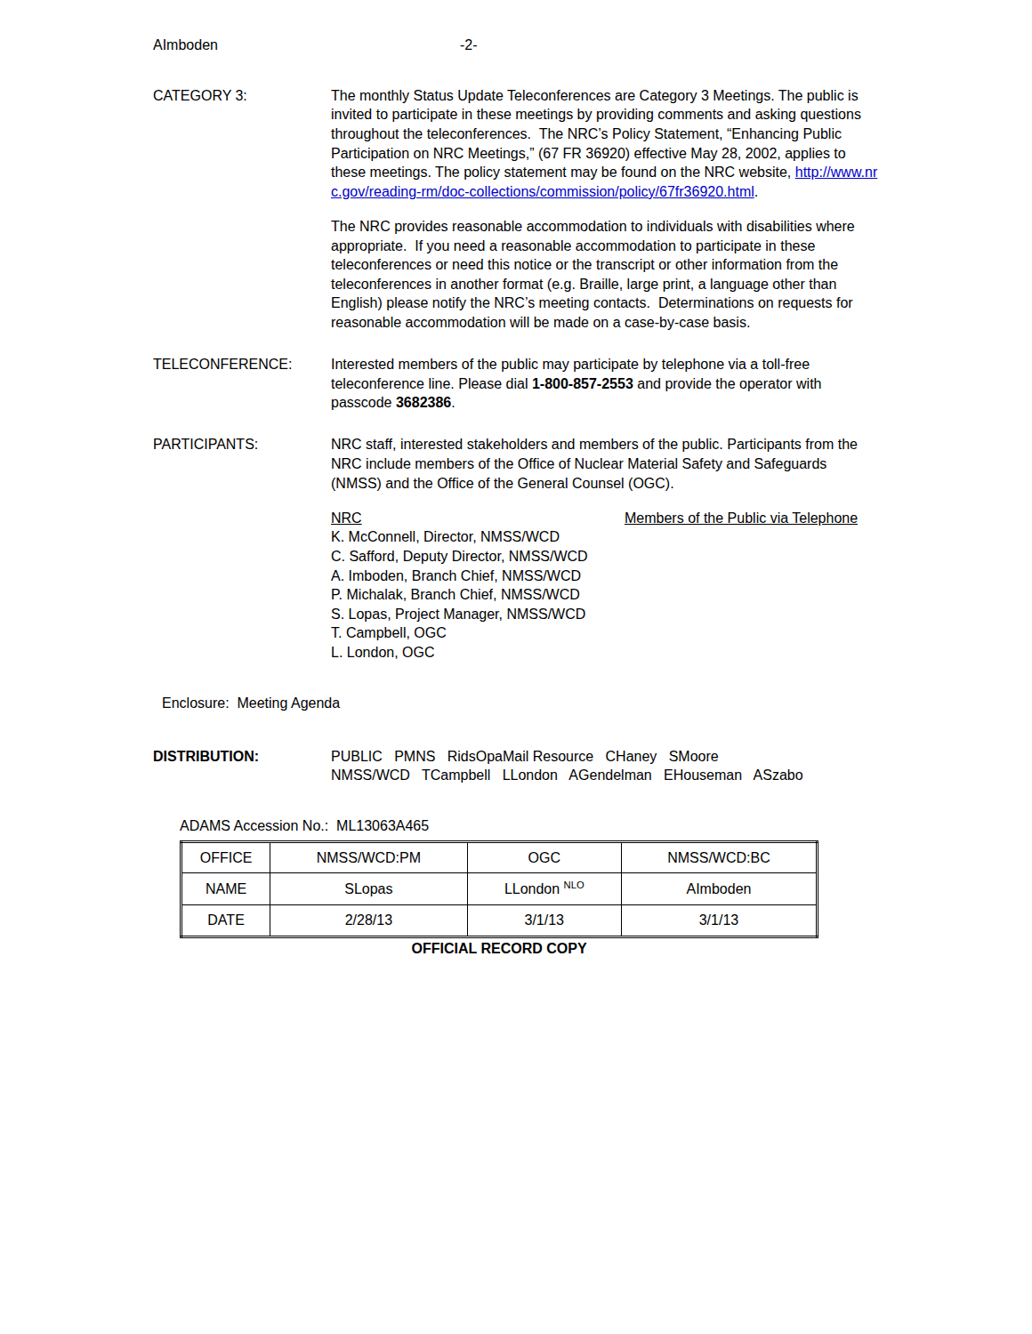AImboden
-2-
CATEGORY 3:
The monthly Status Update Teleconferences are Category 3 Meetings. The public is invited to participate in these meetings by providing comments and asking questions throughout the teleconferences. The NRC’s Policy Statement, “Enhancing Public Participation on NRC Meetings,” (67 FR 36920) effective May 28, 2002, applies to these meetings. The policy statement may be found on the NRC website, http://www.nrc.gov/reading-rm/doc-collections/commission/policy/67fr36920.html.
The NRC provides reasonable accommodation to individuals with disabilities where appropriate. If you need a reasonable accommodation to participate in these teleconferences or need this notice or the transcript or other information from the teleconferences in another format (e.g. Braille, large print, a language other than English) please notify the NRC’s meeting contacts. Determinations on requests for reasonable accommodation will be made on a case-by-case basis.
TELECONFERENCE:
Interested members of the public may participate by telephone via a toll-free teleconference line. Please dial 1-800-857-2553 and provide the operator with passcode 3682386.
PARTICIPANTS:
NRC staff, interested stakeholders and members of the public. Participants from the NRC include members of the Office of Nuclear Material Safety and Safeguards (NMSS) and the Office of the General Counsel (OGC).
NRC
Members of the Public via Telephone
K. McConnell, Director, NMSS/WCD
C. Safford, Deputy Director, NMSS/WCD
A. Imboden, Branch Chief, NMSS/WCD
P. Michalak, Branch Chief, NMSS/WCD
S. Lopas, Project Manager, NMSS/WCD
T. Campbell, OGC
L. London, OGC
Enclosure: Meeting Agenda
DISTRIBUTION:
PUBLIC PMNS RidsOpaMail Resource CHaney SMoore
NMSS/WCD TCampbell LLondon AGendelman EHouseman ASzabo
ADAMS Accession No.: ML13063A465
| OFFICE | NMSS/WCD:PM | OGC | NMSS/WCD:BC |
| NAME | SLopas | LLondon NLO | AImboden |
| DATE | 2/28/13 | 3/1/13 | 3/1/13 |
OFFICIAL RECORD COPY